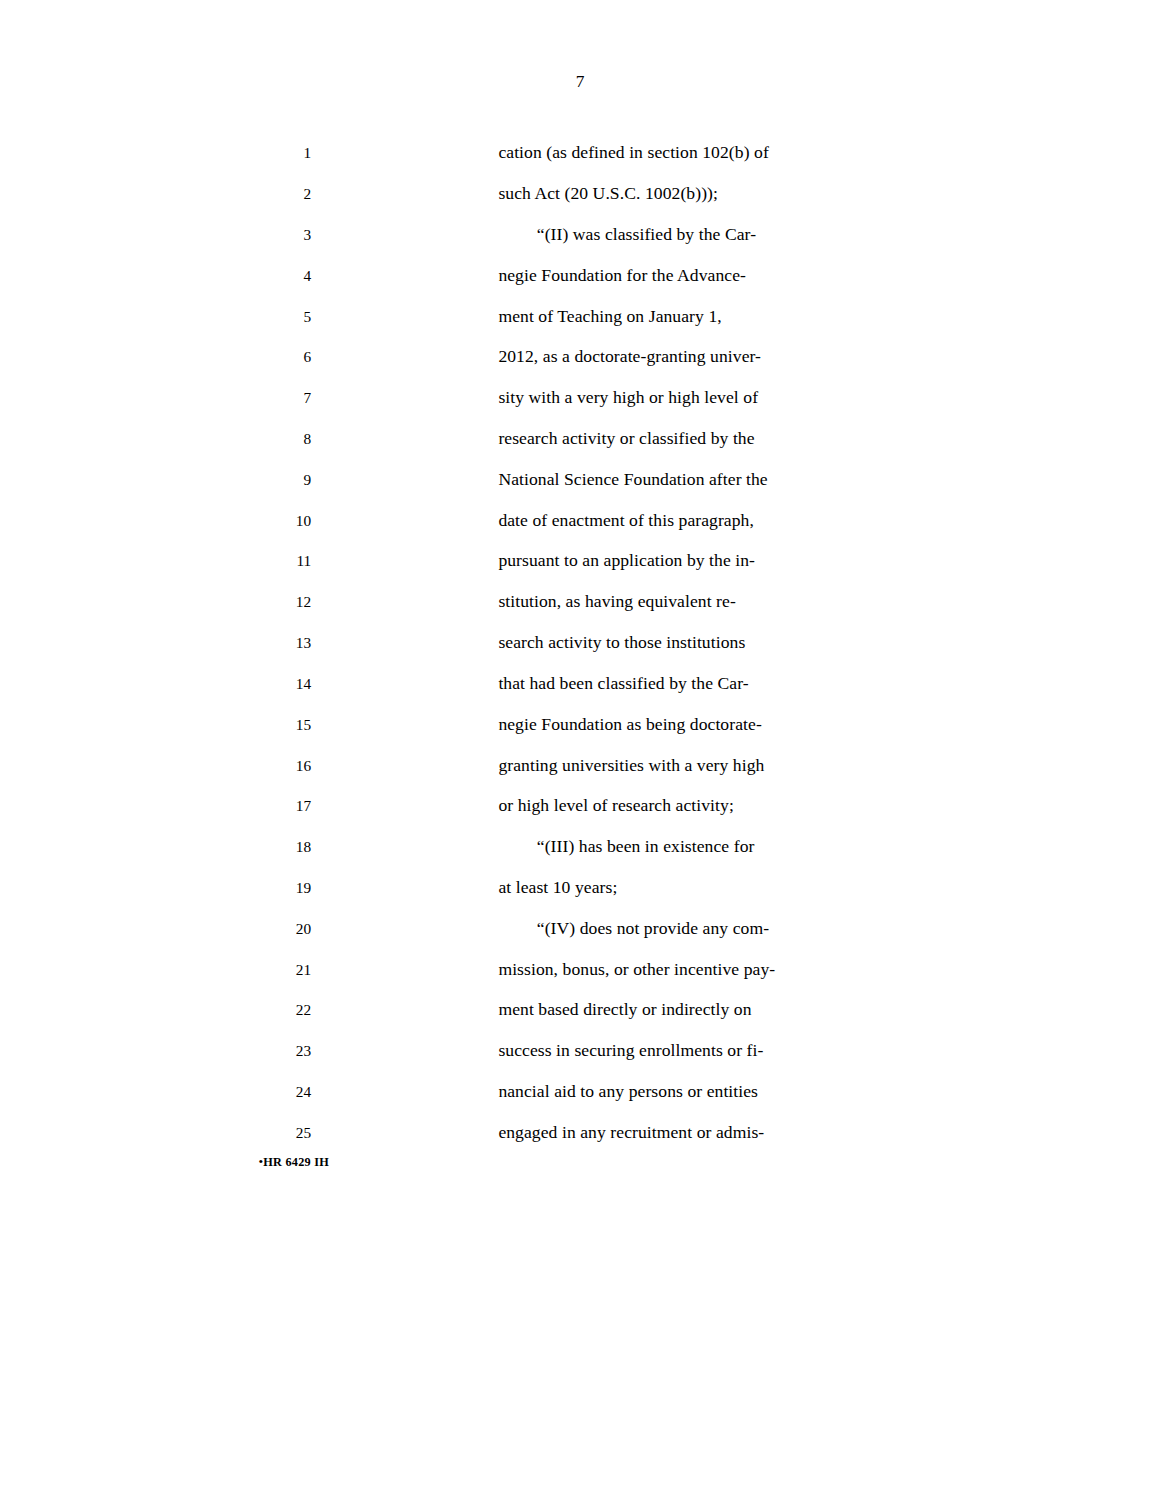7
| 1 | cation (as defined in section 102(b) of |
| 2 | such Act (20 U.S.C. 1002(b))); |
| 3 | “(II) was classified by the Car- |
| 4 | negie Foundation for the Advance- |
| 5 | ment of Teaching on January 1, |
| 6 | 2012, as a doctorate-granting univer- |
| 7 | sity with a very high or high level of |
| 8 | research activity or classified by the |
| 9 | National Science Foundation after the |
| 10 | date of enactment of this paragraph, |
| 11 | pursuant to an application by the in- |
| 12 | stitution, as having equivalent re- |
| 13 | search activity to those institutions |
| 14 | that had been classified by the Car- |
| 15 | negie Foundation as being doctorate- |
| 16 | granting universities with a very high |
| 17 | or high level of research activity; |
| 18 | “(III) has been in existence for |
| 19 | at least 10 years; |
| 20 | “(IV) does not provide any com- |
| 21 | mission, bonus, or other incentive pay- |
| 22 | ment based directly or indirectly on |
| 23 | success in securing enrollments or fi- |
| 24 | nancial aid to any persons or entities |
| 25 | engaged in any recruitment or admis- |
•HR 6429 IH